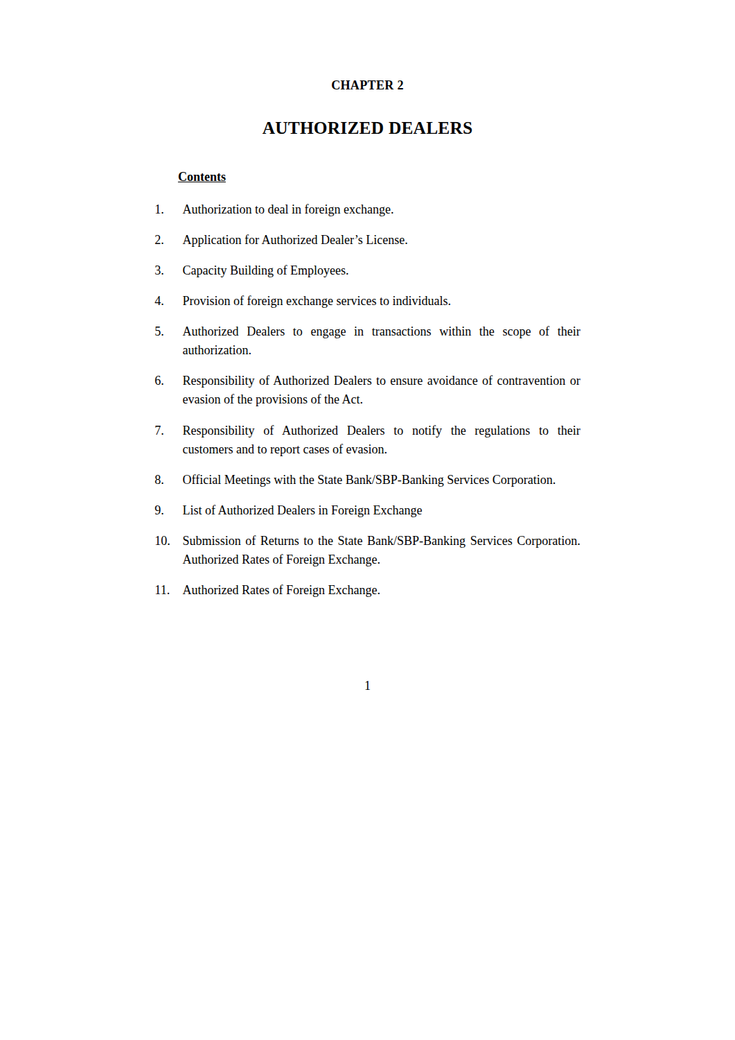CHAPTER 2
AUTHORIZED DEALERS
Contents
1. Authorization to deal in foreign exchange.
2. Application for Authorized Dealer’s License.
3. Capacity Building of Employees.
4. Provision of foreign exchange services to individuals.
5. Authorized Dealers to engage in transactions within the scope of their authorization.
6. Responsibility of Authorized Dealers to ensure avoidance of contravention or evasion of the provisions of the Act.
7. Responsibility of Authorized Dealers to notify the regulations to their customers and to report cases of evasion.
8. Official Meetings with the State Bank/SBP-Banking Services Corporation.
9. List of Authorized Dealers in Foreign Exchange
10. Submission of Returns to the State Bank/SBP-Banking Services Corporation. Authorized Rates of Foreign Exchange.
11. Authorized Rates of Foreign Exchange.
1